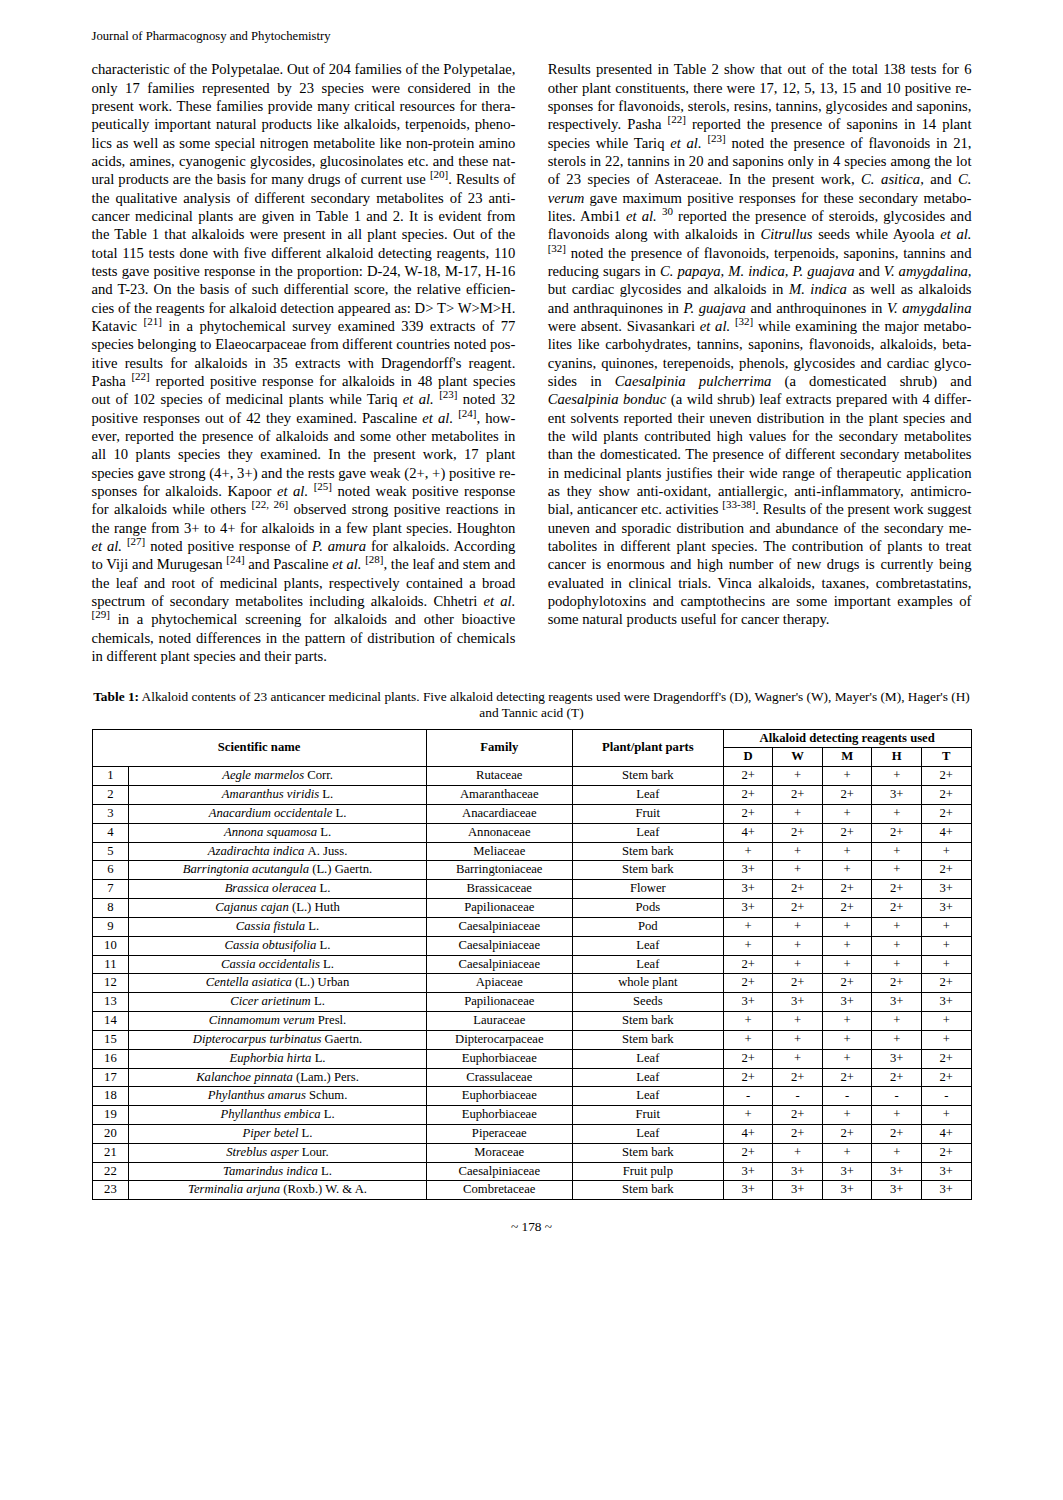Journal of Pharmacognosy and Phytochemistry
characteristic of the Polypetalae. Out of 204 families of the Polypetalae, only 17 families represented by 23 species were considered in the present work. These families provide many critical resources for therapeutically important natural products like alkaloids, terpenoids, phenolics as well as some special nitrogen metabolite like non-protein amino acids, amines, cyanogenic glycosides, glucosinolates etc. and these natural products are the basis for many drugs of current use [20]. Results of the qualitative analysis of different secondary metabolites of 23 anticancer medicinal plants are given in Table 1 and 2. It is evident from the Table 1 that alkaloids were present in all plant species. Out of the total 115 tests done with five different alkaloid detecting reagents, 110 tests gave positive response in the proportion: D-24, W-18, M-17, H-16 and T-23. On the basis of such differential score, the relative efficiencies of the reagents for alkaloid detection appeared as: D> T> W>M>H. Katavic [21] in a phytochemical survey examined 339 extracts of 77 species belonging to Elaeocarpaceae from different countries noted positive results for alkaloids in 35 extracts with Dragendorff's reagent. Pasha [22] reported positive response for alkaloids in 48 plant species out of 102 species of medicinal plants while Tariq et al. [23] noted 32 positive responses out of 42 they examined. Pascaline et al. [24], however, reported the presence of alkaloids and some other metabolites in all 10 plants species they examined. In the present work, 17 plant species gave strong (4+, 3+) and the rests gave weak (2+, +) positive responses for alkaloids. Kapoor et al. [25] noted weak positive response for alkaloids while others [22, 26] observed strong positive reactions in the range from 3+ to 4+ for alkaloids in a few plant species. Houghton et al. [27] noted positive response of P. amura for alkaloids. According to Viji and Murugesan [24] and Pascaline et al. [28], the leaf and stem and the leaf and root of medicinal plants, respectively contained a broad spectrum of secondary metabolites including alkaloids. Chhetri et al. [29] in a phytochemical screening for alkaloids and other bioactive chemicals, noted differences in the pattern of distribution of chemicals in different plant species and their parts.
Results presented in Table 2 show that out of the total 138 tests for 6 other plant constituents, there were 17, 12, 5, 13, 15 and 10 positive responses for flavonoids, sterols, resins, tannins, glycosides and saponins, respectively. Pasha [22] reported the presence of saponins in 14 plant species while Tariq et al. [23] noted the presence of flavonoids in 21, sterols in 22, tannins in 20 and saponins only in 4 species among the lot of 23 species of Asteraceae. In the present work, C. asitica, and C. verum gave maximum positive responses for these secondary metabolites. Ambi1 et al. 30 reported the presence of steroids, glycosides and flavonoids along with alkaloids in Citrullus seeds while Ayoola et al. [32] noted the presence of flavonoids, terpenoids, saponins, tannins and reducing sugars in C. papaya, M. indica, P. guajava and V. amygdalina, but cardiac glycosides and alkaloids in M. indica as well as alkaloids and anthraquinones in P. guajava and anthroquinones in V. amygdalina were absent. Sivasankari et al. [32] while examining the major metabolites like carbohydrates, tannins, saponins, flavonoids, alkaloids, betacyanins, quinones, terepenoids, phenols, glycosides and cardiac glycosides in Caesalpinia pulcherrima (a domesticated shrub) and Caesalpinia bonduc (a wild shrub) leaf extracts prepared with 4 different solvents reported their uneven distribution in the plant species and the wild plants contributed high values for the secondary metabolites than the domesticated. The presence of different secondary metabolites in medicinal plants justifies their wide range of therapeutic application as they show anti-oxidant, antiallergic, anti-inflammatory, antimicrobial, anticancer etc. activities [33-38]. Results of the present work suggest uneven and sporadic distribution and abundance of the secondary metabolites in different plant species. The contribution of plants to treat cancer is enormous and high number of new drugs is currently being evaluated in clinical trials. Vinca alkaloids, taxanes, combretastatins, podophylotoxins and camptothecins are some important examples of some natural products useful for cancer therapy.
Table 1: Alkaloid contents of 23 anticancer medicinal plants. Five alkaloid detecting reagents used were Dragendorff's (D), Wagner's (W), Mayer's (M), Hager's (H) and Tannic acid (T)
| Scientific name | Family | Plant/plant parts | Alkaloid detecting reagents used |
| --- | --- | --- | --- |
| D | W | M | H | T |
| 1 | Aegle marmelos Corr. | Rutaceae | Stem bark | 2+ | + | + | + | 2+ |
| 2 | Amaranthus viridis L. | Amaranthaceae | Leaf | 2+ | 2+ | 2+ | 3+ | 2+ |
| 3 | Anacardium occidentale L. | Anacardiaceae | Fruit | 2+ | + | + | + | 2+ |
| 4 | Annona squamosa L. | Annonaceae | Leaf | 4+ | 2+ | 2+ | 2+ | 4+ |
| 5 | Azadirachta indica A. Juss. | Meliaceae | Stem bark | + | + | + | + | + |
| 6 | Barringtonia acutangula (L.) Gaertn. | Barringtoniaceae | Stem bark | 3+ | + | + | + | 2+ |
| 7 | Brassica oleracea L. | Brassicaceae | Flower | 3+ | 2+ | 2+ | 2+ | 3+ |
| 8 | Cajanus cajan (L.) Huth | Papilionaceae | Pods | 3+ | 2+ | 2+ | 2+ | 3+ |
| 9 | Cassia fistula L. | Caesalpiniaceae | Pod | + | + | + | + | + |
| 10 | Cassia obtusifolia L. | Caesalpiniaceae | Leaf | + | + | + | + | + |
| 11 | Cassia occidentalis L. | Caesalpiniaceae | Leaf | 2+ | + | + | + | + |
| 12 | Centella asiatica (L.) Urban | Apiaceae | whole plant | 2+ | 2+ | 2+ | 2+ | 2+ |
| 13 | Cicer arietinum L. | Papilionaceae | Seeds | 3+ | 3+ | 3+ | 3+ | 3+ |
| 14 | Cinnamomum verum Presl. | Lauraceae | Stem bark | + | + | + | + | + |
| 15 | Dipterocarpus turbinatus Gaertn. | Dipterocarpaceae | Stem bark | + | + | + | + | + |
| 16 | Euphorbia hirta L. | Euphorbiaceae | Leaf | 2+ | + | + | 3+ | 2+ |
| 17 | Kalanchoe pinnata (Lam.) Pers. | Crassulaceae | Leaf | 2+ | 2+ | 2+ | 2+ | 2+ |
| 18 | Phylanthus amarus Schum. | Euphorbiaceae | Leaf | - | - | - | - | - |
| 19 | Phyllanthus embica L. | Euphorbiaceae | Fruit | + | 2+ | + | + | + |
| 20 | Piper betel L. | Piperaceae | Leaf | 4+ | 2+ | 2+ | 2+ | 4+ |
| 21 | Streblus asper Lour. | Moraceae | Stem bark | 2+ | + | + | + | 2+ |
| 22 | Tamarindus indica L. | Caesalpiniaceae | Fruit pulp | 3+ | 3+ | 3+ | 3+ | 3+ |
| 23 | Terminalia arjuna (Roxb.) W. & A. | Combretaceae | Stem bark | 3+ | 3+ | 3+ | 3+ | 3+ |
~ 178 ~